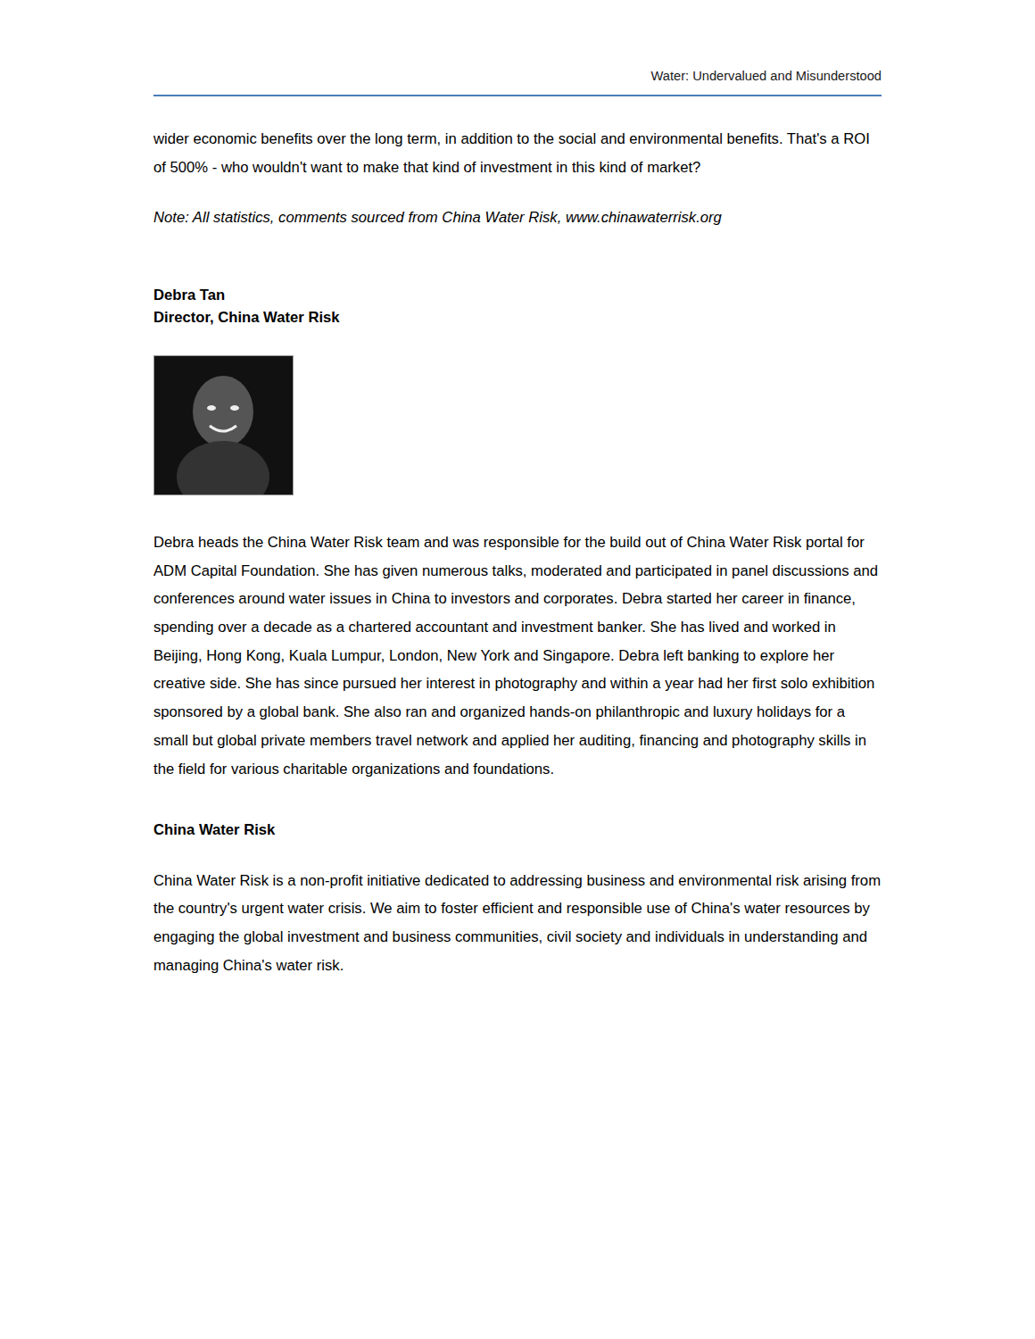Water: Undervalued and Misunderstood
wider economic benefits over the long term, in addition to the social and environmental benefits. That's a ROI of 500% - who wouldn't want to make that kind of investment in this kind of market?
Note: All statistics, comments sourced from China Water Risk, www.chinawaterrisk.org
Debra TanDirector, China Water Risk
Debra heads the China Water Risk team and was responsible for the build out of China Water Risk portal for ADM Capital Foundation. She has given numerous talks, moderated and participated in panel discussions and conferences around water issues in China to investors and corporates. Debra started her career in finance, spending over a decade as a chartered accountant and investment banker. She has lived and worked in Beijing, Hong Kong, Kuala Lumpur, London, New York and Singapore. Debra left banking to explore her creative side. She has since pursued her interest in photography and within a year had her first solo exhibition sponsored by a global bank. She also ran and organized hands-on philanthropic and luxury holidays for a small but global private members travel network and applied her auditing, financing and photography skills in the field for various charitable organizations and foundations.
China Water Risk
China Water Risk is a non-profit initiative dedicated to addressing business and environmental risk arising from the country's urgent water crisis. We aim to foster efficient and responsible use of China's water resources by engaging the global investment and business communities, civil society and individuals in understanding and managing China's water risk.